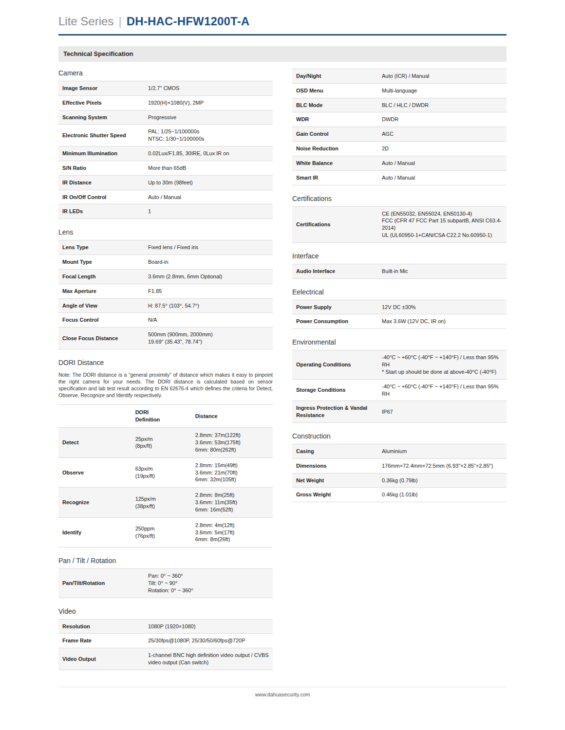Lite Series | DH-HAC-HFW1200T-A
Technical Specification
Camera
| Image Sensor | 1/2.7" CMOS |
| Effective Pixels | 1920(H)×1080(V), 2MP |
| Scanning System | Progressive |
| Electronic Shutter Speed | PAL: 1/25~1/100000s NTSC: 1/30~1/100000s |
| Minimum Illumination | 0.02Lux/F1.85, 30IRE, 0Lux IR on |
| S/N Ratio | More than 65dB |
| IR Distance | Up to 30m (98feet) |
| IR On/Off Control | Auto / Manual |
| IR LEDs | 1 |
Lens
| Lens Type | Fixed lens / Fixed iris |
| Mount Type | Board-in |
| Focal Length | 3.6mm (2.8mm, 6mm Optional) |
| Max Aperture | F1.85 |
| Angle of View | H: 87.5° (103°, 54.7°) |
| Focus Control | N/A |
| Close Focus Distance | 500mm (900mm, 2000mm) 19.69" (35.43", 78.74") |
DORI Distance
Note: The DORI distance is a “general proximity” of distance which makes it easy to pinpoint the right camera for your needs. The DORI distance is calculated based on sensor specification and lab test result according to EN 62676-4 which defines the criteria for Detect, Observe, Recognize and Identify respectively.
| | DORI Definition | Distance |
| --- | --- | --- |
| Detect | 25px/m (8px/ft) | 2.8mm: 37m(122ft) 3.6mm: 53m(175ft) 6mm: 80m(262ft) |
| Observe | 63px/m (19px/ft) | 2.8mm: 15m(49ft) 3.6mm: 21m(70ft) 6mm: 32m(105ft) |
| Recognize | 125px/m (38px/ft) | 2.8mm: 8m(25ft) 3.6mm: 11m(35ft) 6mm: 16m(52ft) |
| Identify | 250ppm (76px/ft) | 2.8mm: 4m(12ft) 3.6mm: 5m(17ft) 6mm: 8m(26ft) |
Pan / Tilt / Rotation
| Pan/Tilt/Rotation | Pan: 0° ~ 360° Tilt: 0° ~ 90° Rotation: 0° ~ 360° |
Video
| Resolution | 1080P (1920×1080) |
| Frame Rate | 25/30fps@1080P, 25/30/50/60fps@720P |
| Video Output | 1-channel BNC high definition video output / CVBS video output (Can switch) |
| Day/Night | Auto (ICR) / Manual |
| OSD Menu | Multi-language |
| BLC Mode | BLC / HLC / DWDR |
| WDR | DWDR |
| Gain Control | AGC |
| Noise Reduction | 2D |
| White Balance | Auto / Manual |
| Smart IR | Auto / Manual |
Certifications
| Certifications | CE (EN55032, EN55024, EN50130-4) FCC (CFR 47 FCC Part 15 subpartB, ANSI C63.4-2014) UL (UL60950-1+CAN/CSA C22.2 No.60950-1) |
Interface
| Audio Interface | Built-in Mic |
Eelectrical
| Power Supply | 12V DC ±30% |
| Power Consumption | Max 3.6W (12V DC, IR on) |
Environmental
| Operating Conditions | -40°C ~ +60°C (-40°F ~ +140°F) / Less than 95% RH * Start up should be done at above-40°C (-40°F) |
| Storage Conditions | -40°C ~ +60°C (-40°F ~ +140°F) / Less than 95% RH |
| Ingress Protection & Vandal Resistance | IP67 |
Construction
| Casing | Aluminium |
| Dimensions | 176mm×72.4mm×72.5mm (6.93"×2.85"×2.85") |
| Net Weight | 0.36kg (0.79lb) |
| Gross Weight | 0.46kg (1.01lb) |
www.dahuasecurity.com